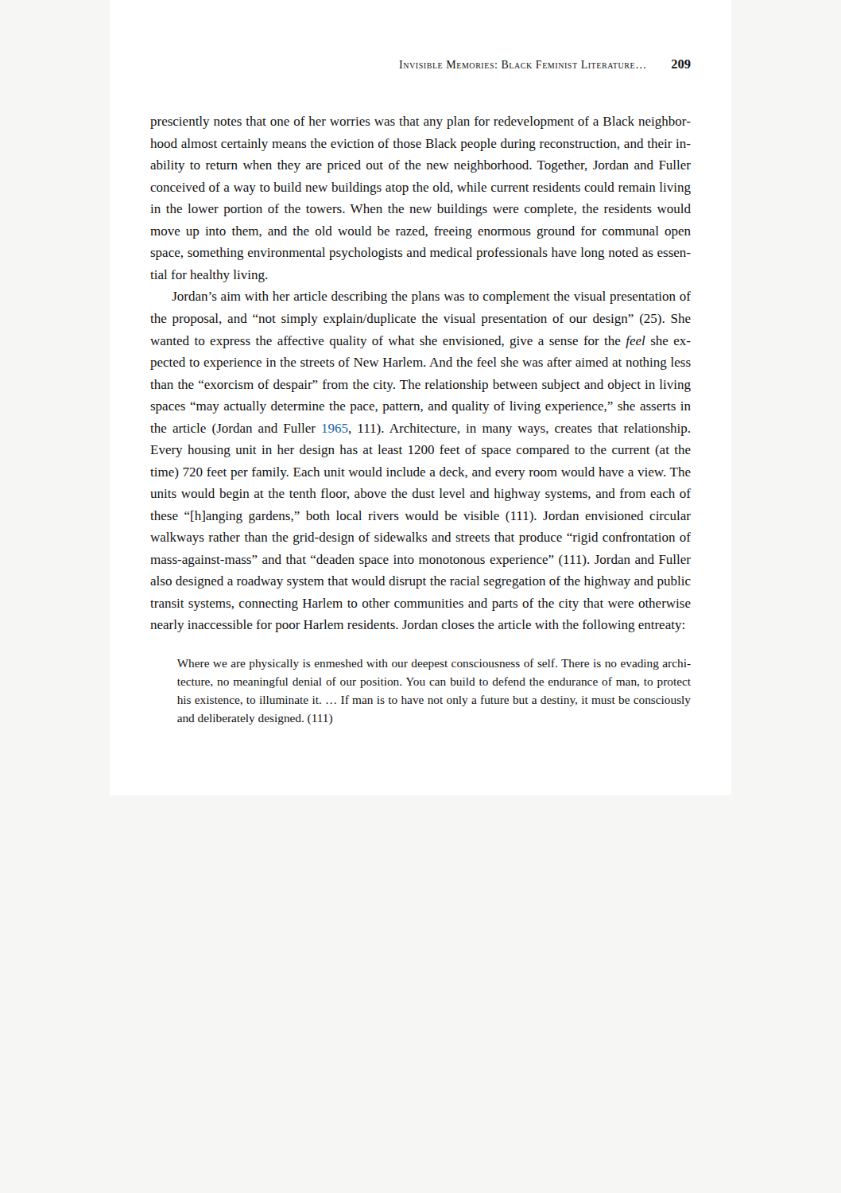Invisible Memories: Black Feminist Literature… 209
presciently notes that one of her worries was that any plan for redevelopment of a Black neighborhood almost certainly means the eviction of those Black people during reconstruction, and their inability to return when they are priced out of the new neighborhood. Together, Jordan and Fuller conceived of a way to build new buildings atop the old, while current residents could remain living in the lower portion of the towers. When the new buildings were complete, the residents would move up into them, and the old would be razed, freeing enormous ground for communal open space, something environmental psychologists and medical professionals have long noted as essential for healthy living.
Jordan’s aim with her article describing the plans was to complement the visual presentation of the proposal, and “not simply explain/duplicate the visual presentation of our design” (25). She wanted to express the affective quality of what she envisioned, give a sense for the feel she expected to experience in the streets of New Harlem. And the feel she was after aimed at nothing less than the “exorcism of despair” from the city. The relationship between subject and object in living spaces “may actually determine the pace, pattern, and quality of living experience,” she asserts in the article (Jordan and Fuller 1965, 111). Architecture, in many ways, creates that relationship. Every housing unit in her design has at least 1200 feet of space compared to the current (at the time) 720 feet per family. Each unit would include a deck, and every room would have a view. The units would begin at the tenth floor, above the dust level and highway systems, and from each of these “[h]anging gardens,” both local rivers would be visible (111). Jordan envisioned circular walkways rather than the grid-design of sidewalks and streets that produce “rigid confrontation of mass-against-mass” and that “deaden space into monotonous experience” (111). Jordan and Fuller also designed a roadway system that would disrupt the racial segregation of the highway and public transit systems, connecting Harlem to other communities and parts of the city that were otherwise nearly inaccessible for poor Harlem residents. Jordan closes the article with the following entreaty:
Where we are physically is enmeshed with our deepest consciousness of self. There is no evading architecture, no meaningful denial of our position. You can build to defend the endurance of man, to protect his existence, to illuminate it. … If man is to have not only a future but a destiny, it must be consciously and deliberately designed. (111)